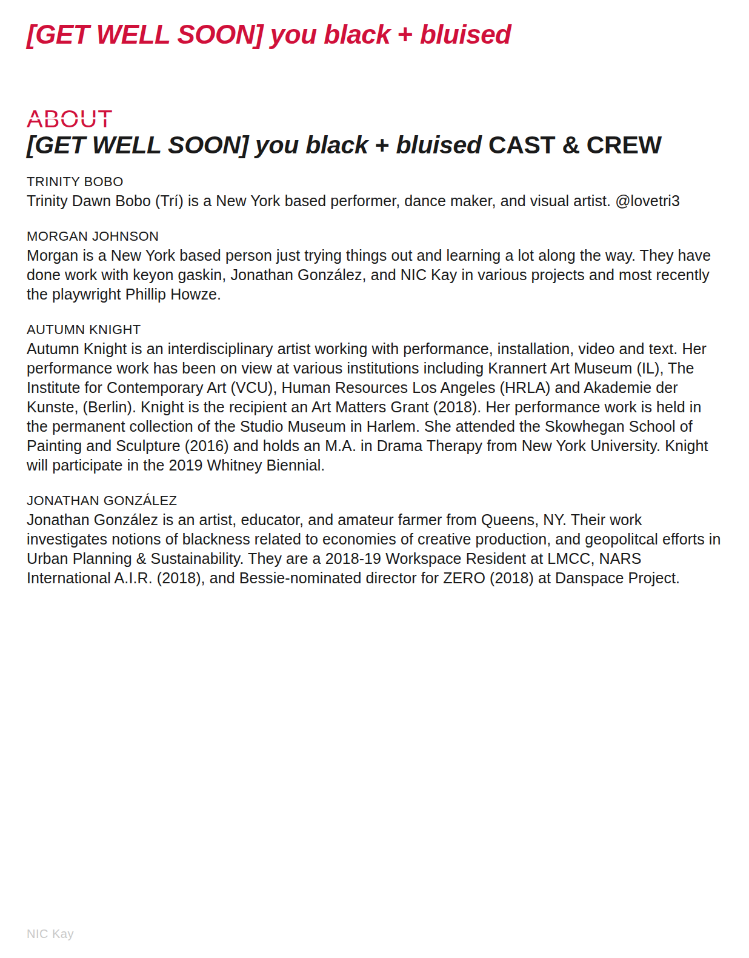[GET WELL SOON] you black + bluised
ABOUT
[GET WELL SOON] you black + bluised CAST & CREW
Trinity Bobo
Trinity Dawn Bobo (Trí) is a New York based performer, dance maker, and visual artist. @lovetri3
Morgan Johnson
Morgan is a New York based person just trying things out and learning a lot along the way. They have done work with keyon gaskin, Jonathan González, and NIC Kay in various projects and most recently the playwright Phillip Howze.
Autumn Knight
Autumn Knight is an interdisciplinary artist working with performance, installation, video and text. Her performance work has been on view at various institutions including Krannert Art Museum (IL), The Institute for Contemporary Art (VCU), Human Resources Los Angeles (HRLA) and Akademie der Kunste, (Berlin). Knight is the recipient an Art Matters Grant (2018). Her performance work is held in the permanent collection of the Studio Museum in Harlem. She attended the Skowhegan School of Painting and Sculpture (2016) and holds an M.A. in Drama Therapy from New York University. Knight will participate in the 2019 Whitney Biennial.
Jonathan González
Jonathan González is an artist, educator, and amateur farmer from Queens, NY. Their work investigates notions of blackness related to economies of creative production, and geopolitcal efforts in Urban Planning & Sustainability. They are a 2018-19 Workspace Resident at LMCC, NARS International A.I.R. (2018), and Bessie-nominated director for ZERO (2018) at Danspace Project.
NIC Kay